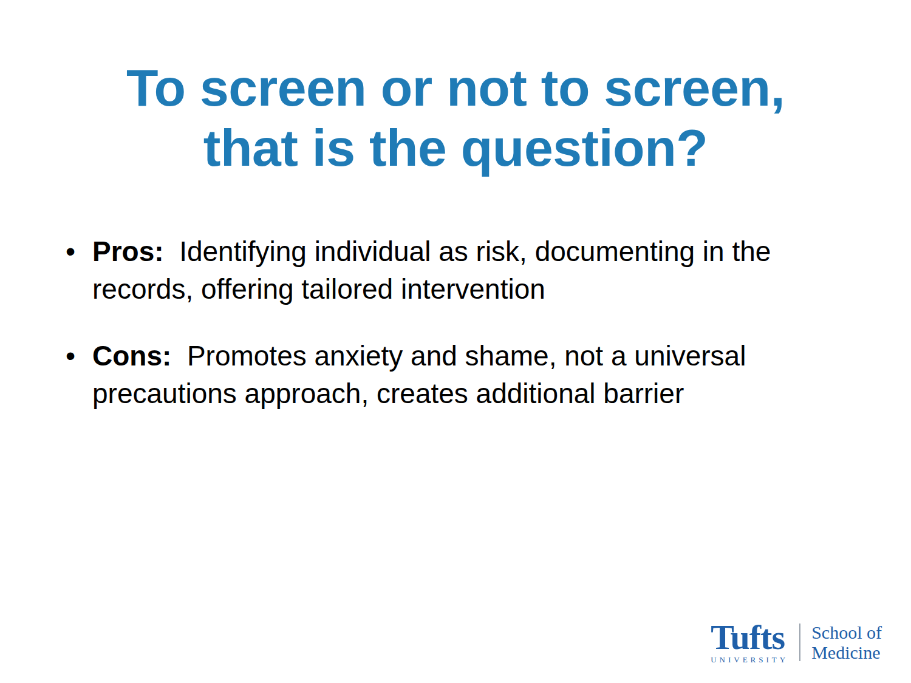To screen or not to screen,
that is the question?
Pros: Identifying individual as risk, documenting in the records, offering tailored intervention
Cons: Promotes anxiety and shame, not a universal precautions approach, creates additional barrier
Tufts
UNIVERSITY
School of
Medicine